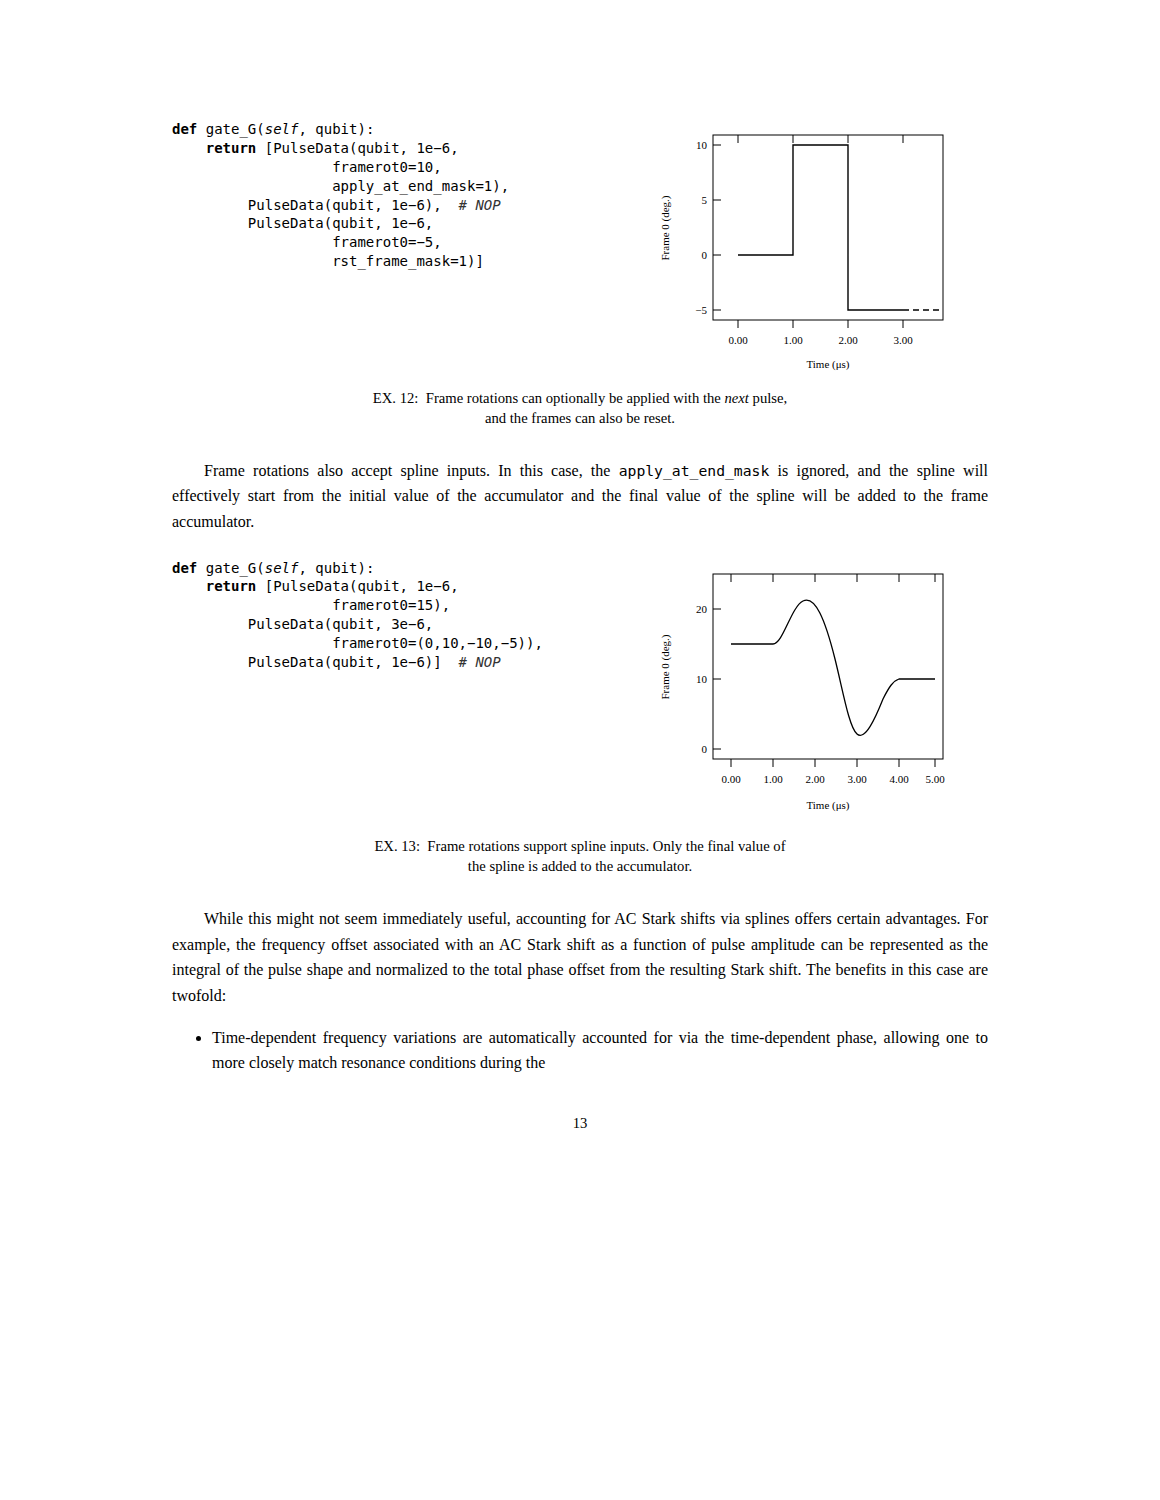def gate_G(self, qubit): return [PulseData(qubit, 1e−6, framerot0=10, apply_at_end_mask=1), PulseData(qubit, 1e−6), # NOP PulseData(qubit, 1e−6, framerot0=−5, rst_frame_mask=1)]
10 5 0 −5 0.00 1.00 2.00 3.00 Frame 0 (deg.) Time (μs)
EX. 12: Frame rotations can optionally be applied with the next pulse,
and the frames can also be reset.
Frame rotations also accept spline inputs. In this case, the apply_at_end_mask is ignored, and the spline will effectively start from the initial value of the accumulator and the final value of the spline will be added to the frame accumulator.
def gate_G(self, qubit): return [PulseData(qubit, 1e−6, framerot0=15), PulseData(qubit, 3e−6, framerot0=(0,10,−10,−5)), PulseData(qubit, 1e−6)] # NOP
20 10 0 0.00 1.00 2.00 3.00 4.00 5.00 Frame 0 (deg.) Time (μs)
EX. 13: Frame rotations support spline inputs. Only the final value of
the spline is added to the accumulator.
While this might not seem immediately useful, accounting for AC Stark shifts via splines offers certain advantages. For example, the frequency offset associated with an AC Stark shift as a function of pulse amplitude can be represented as the integral of the pulse shape and normalized to the total phase offset from the resulting Stark shift. The benefits in this case are twofold:
Time-dependent frequency variations are automatically accounted for via the time-dependent phase, allowing one to more closely match resonance conditions during the
13